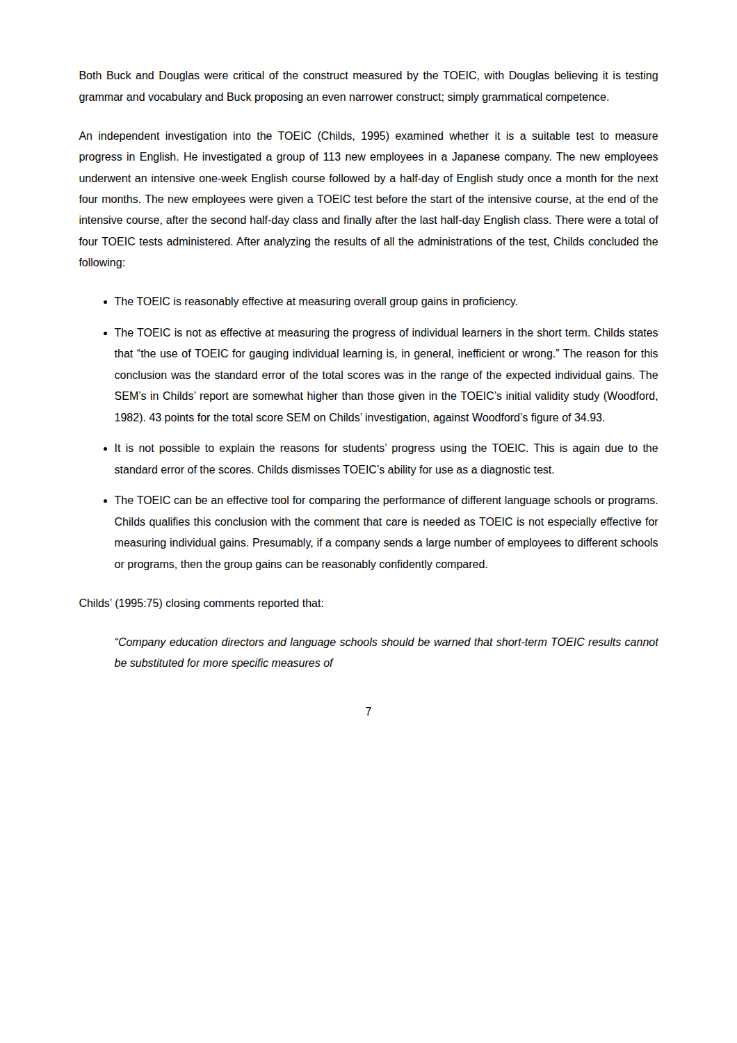Both Buck and Douglas were critical of the construct measured by the TOEIC, with Douglas believing it is testing grammar and vocabulary and Buck proposing an even narrower construct; simply grammatical competence.
An independent investigation into the TOEIC (Childs, 1995) examined whether it is a suitable test to measure progress in English. He investigated a group of 113 new employees in a Japanese company. The new employees underwent an intensive one-week English course followed by a half-day of English study once a month for the next four months. The new employees were given a TOEIC test before the start of the intensive course, at the end of the intensive course, after the second half-day class and finally after the last half-day English class. There were a total of four TOEIC tests administered. After analyzing the results of all the administrations of the test, Childs concluded the following:
The TOEIC is reasonably effective at measuring overall group gains in proficiency.
The TOEIC is not as effective at measuring the progress of individual learners in the short term. Childs states that “the use of TOEIC for gauging individual learning is, in general, inefficient or wrong.” The reason for this conclusion was the standard error of the total scores was in the range of the expected individual gains. The SEM’s in Childs’ report are somewhat higher than those given in the TOEIC’s initial validity study (Woodford, 1982). 43 points for the total score SEM on Childs’ investigation, against Woodford’s figure of 34.93.
It is not possible to explain the reasons for students’ progress using the TOEIC. This is again due to the standard error of the scores. Childs dismisses TOEIC’s ability for use as a diagnostic test.
The TOEIC can be an effective tool for comparing the performance of different language schools or programs. Childs qualifies this conclusion with the comment that care is needed as TOEIC is not especially effective for measuring individual gains. Presumably, if a company sends a large number of employees to different schools or programs, then the group gains can be reasonably confidently compared.
Childs’ (1995:75) closing comments reported that:
“Company education directors and language schools should be warned that short-term TOEIC results cannot be substituted for more specific measures of
7